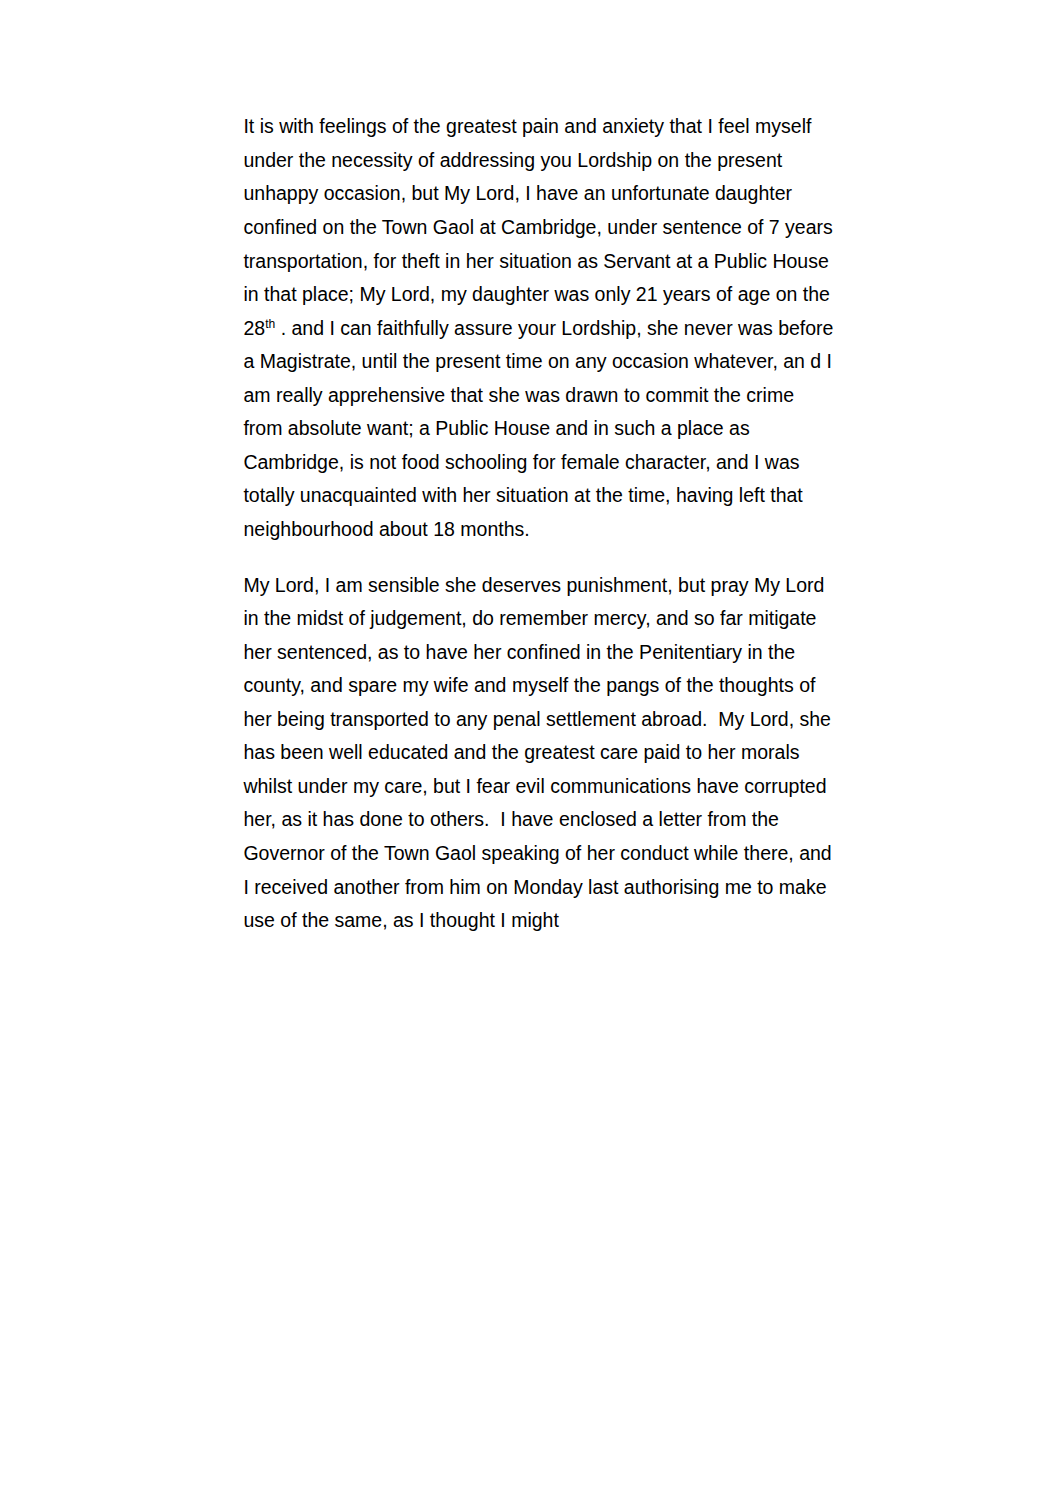It is with feelings of the greatest pain and anxiety that I feel myself under the necessity of addressing you Lordship on the present unhappy occasion, but My Lord, I have an unfortunate daughter confined on the Town Gaol at Cambridge, under sentence of 7 years transportation, for theft in her situation as Servant at a Public House in that place; My Lord, my daughter was only 21 years of age on the 28th . and I can faithfully assure your Lordship, she never was before a Magistrate, until the present time on any occasion whatever, an d I am really apprehensive that she was drawn to commit the crime from absolute want; a Public House and in such a place as Cambridge, is not food schooling for female character, and I was totally unacquainted with her situation at the time, having left that neighbourhood about 18 months.
My Lord, I am sensible she deserves punishment, but pray My Lord in the midst of judgement, do remember mercy, and so far mitigate her sentenced, as to have her confined in the Penitentiary in the county, and spare my wife and myself the pangs of the thoughts of her being transported to any penal settlement abroad. My Lord, she has been well educated and the greatest care paid to her morals whilst under my care, but I fear evil communications have corrupted her, as it has done to others. I have enclosed a letter from the Governor of the Town Gaol speaking of her conduct while there, and I received another from him on Monday last authorising me to make use of the same, as I thought I might